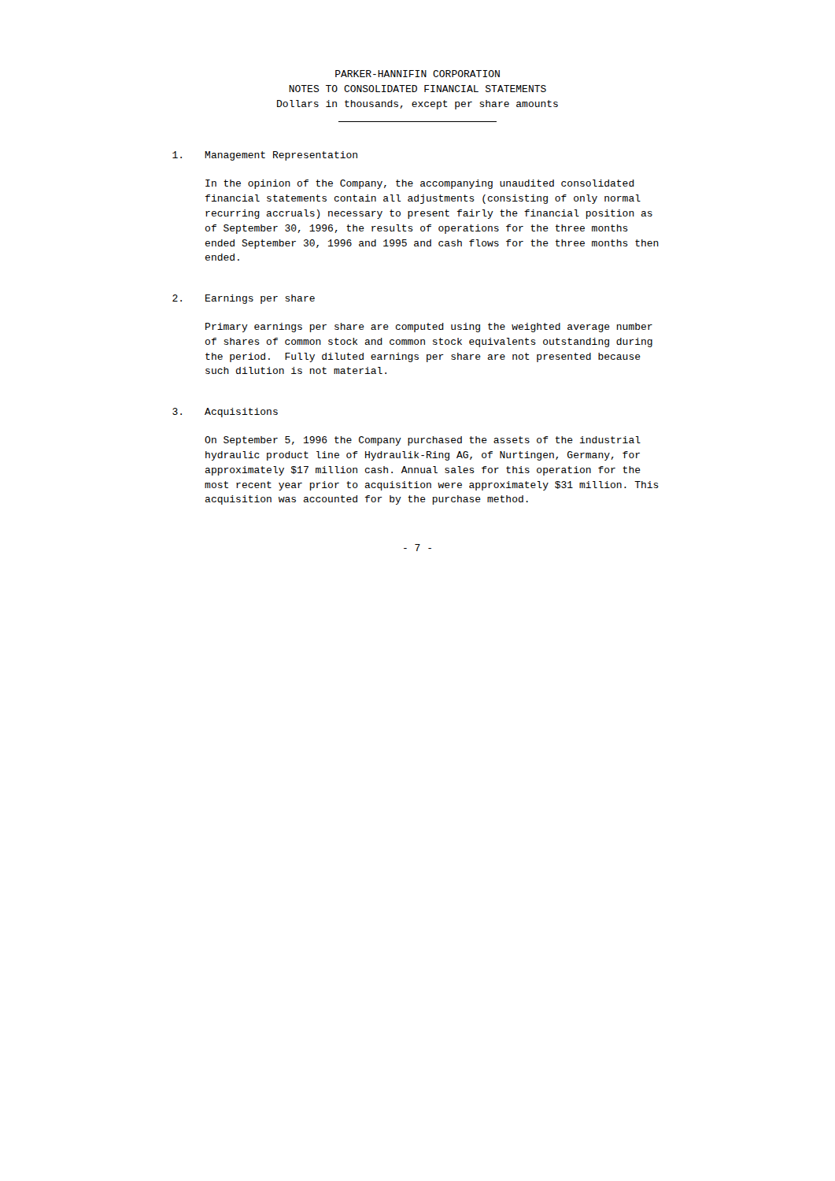PARKER-HANNIFIN CORPORATION
NOTES TO CONSOLIDATED FINANCIAL STATEMENTS
Dollars in thousands, except per share amounts
1. Management Representation
In the opinion of the Company, the accompanying unaudited consolidated financial statements contain all adjustments (consisting of only normal recurring accruals) necessary to present fairly the financial position as of September 30, 1996, the results of operations for the three months ended September 30, 1996 and 1995 and cash flows for the three months then ended.
2. Earnings per share
Primary earnings per share are computed using the weighted average number of shares of common stock and common stock equivalents outstanding during the period. Fully diluted earnings per share are not presented because such dilution is not material.
3. Acquisitions
On September 5, 1996 the Company purchased the assets of the industrial hydraulic product line of Hydraulik-Ring AG, of Nurtingen, Germany, for approximately $17 million cash. Annual sales for this operation for the most recent year prior to acquisition were approximately $31 million. This acquisition was accounted for by the purchase method.
- 7 -